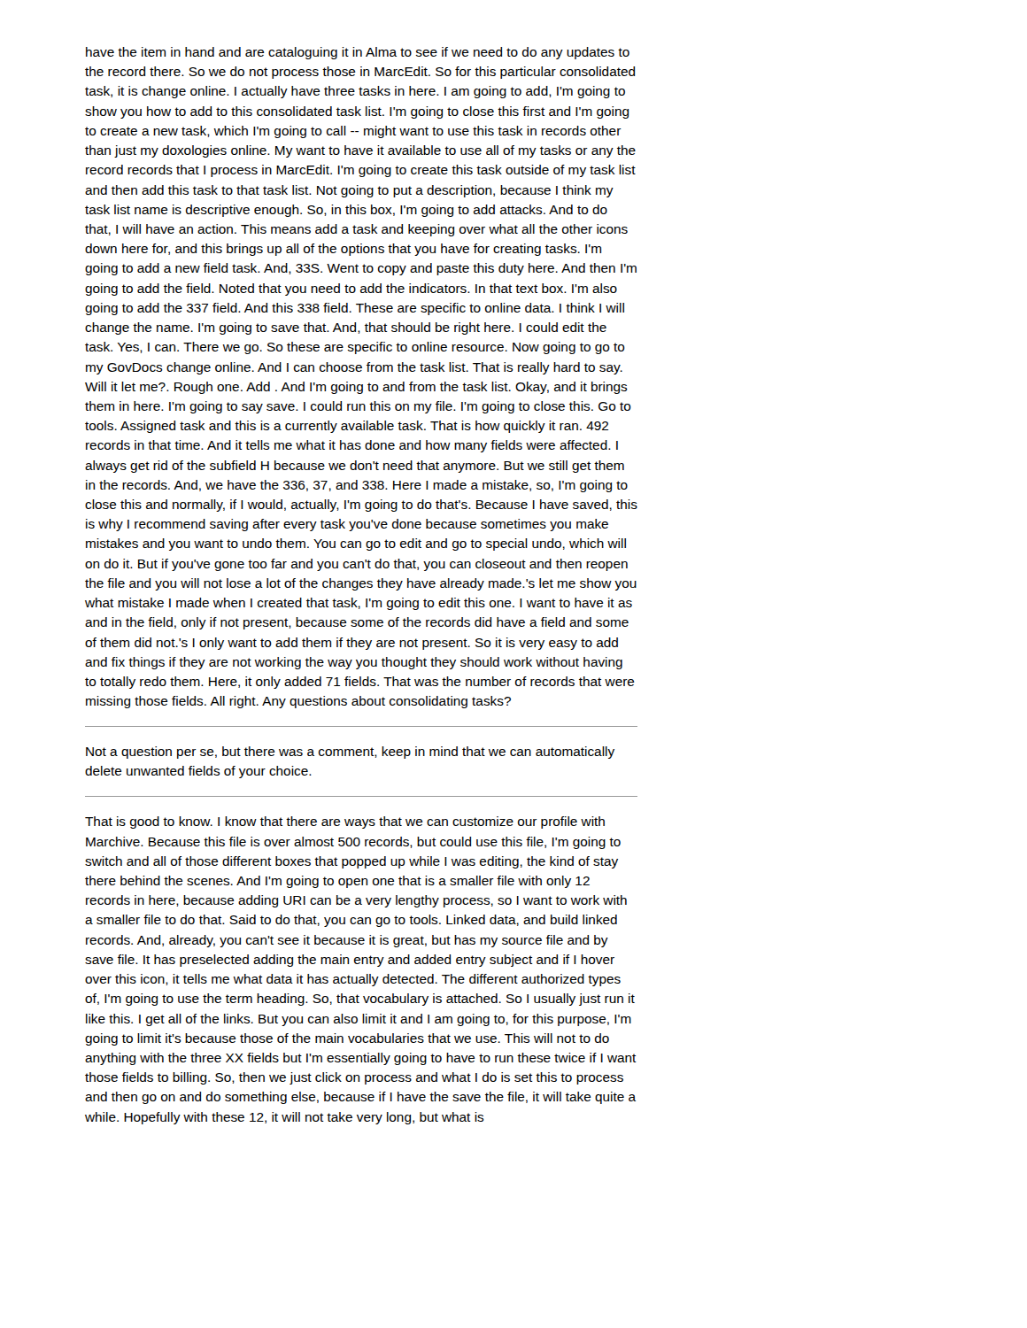have the item in hand and are cataloguing it in Alma to see if we need to do any updates to the record there. So we do not process those in MarcEdit. So for this particular consolidated task, it is change online. I actually have three tasks in here. I am going to add, I'm going to show you how to add to this consolidated task list. I'm going to close this first and I'm going to create a new task, which I'm going to call -- might want to use this task in records other than just my doxologies online. My want to have it available to use all of my tasks or any the record records that I process in MarcEdit. I'm going to create this task outside of my task list and then add this task to that task list. Not going to put a description, because I think my task list name is descriptive enough. So, in this box, I'm going to add attacks. And to do that, I will have an action. This means add a task and keeping over what all the other icons down here for, and this brings up all of the options that you have for creating tasks. I'm going to add a new field task. And, 33S. Went to copy and paste this duty here. And then I'm going to add the field. Noted that you need to add the indicators. In that text box. I'm also going to add the 337 field. And this 338 field. These are specific to online data. I think I will change the name. I'm going to save that. And, that should be right here. I could edit the task. Yes, I can. There we go. So these are specific to online resource. Now going to go to my GovDocs change online. And I can choose from the task list. That is really hard to say. Will it let me?. Rough one. Add . And I'm going to and from the task list. Okay, and it brings them in here. I'm going to say save. I could run this on my file. I'm going to close this. Go to tools. Assigned task and this is a currently available task. That is how quickly it ran. 492 records in that time. And it tells me what it has done and how many fields were affected. I always get rid of the subfield H because we don't need that anymore. But we still get them in the records. And, we have the 336, 37, and 338. Here I made a mistake, so, I'm going to close this and normally, if I would, actually, I'm going to do that's. Because I have saved, this is why I recommend saving after every task you've done because sometimes you make mistakes and you want to undo them. You can go to edit and go to special undo, which will on do it. But if you've gone too far and you can't do that, you can closeout and then reopen the file and you will not lose a lot of the changes they have already made.'s let me show you what mistake I made when I created that task, I'm going to edit this one. I want to have it as and in the field, only if not present, because some of the records did have a field and some of them did not.'s I only want to add them if they are not present. So it is very easy to add and fix things if they are not working the way you thought they should work without having to totally redo them. Here, it only added 71 fields. That was the number of records that were missing those fields. All right. Any questions about consolidating tasks?
Not a question per se, but there was a comment, keep in mind that we can automatically delete unwanted fields of your choice.
That is good to know. I know that there are ways that we can customize our profile with Marchive. Because this file is over almost 500 records, but could use this file, I'm going to switch and all of those different boxes that popped up while I was editing, the kind of stay there behind the scenes. And I'm going to open one that is a smaller file with only 12 records in here, because adding URI can be a very lengthy process, so I want to work with a smaller file to do that. Said to do that, you can go to tools. Linked data, and build linked records. And, already, you can't see it because it is great, but has my source file and by save file. It has preselected adding the main entry and added entry subject and if I hover over this icon, it tells me what data it has actually detected. The different authorized types of, I'm going to use the term heading. So, that vocabulary is attached. So I usually just run it like this. I get all of the links. But you can also limit it and I am going to, for this purpose, I'm going to limit it's because those of the main vocabularies that we use. This will not to do anything with the three XX fields but I'm essentially going to have to run these twice if I want those fields to billing. So, then we just click on process and what I do is set this to process and then go on and do something else, because if I have the save the file, it will take quite a while. Hopefully with these 12, it will not take very long, but what is